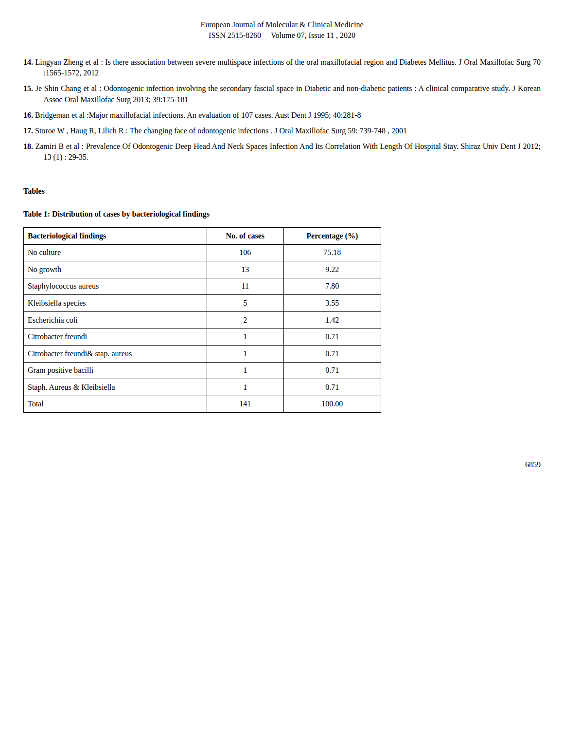European Journal of Molecular & Clinical Medicine ISSN 2515-8260 Volume 07, Issue 11 , 2020
14. Lingyan Zheng et al : Is there association between severe multispace infections of the oral maxillofacial region and Diabetes Mellitus. J Oral Maxillofac Surg 70 :1565-1572, 2012
15. Je Shin Chang et al : Odontogenic infection involving the secondary fascial space in Diabetic and non-diabetic patients : A clinical comparative study. J Korean Assoc Oral Maxillofac Surg 2013; 39:175-181
16. Bridgeman et al :Major maxillofacial infections. An evaluation of 107 cases. Aust Dent J 1995; 40:281-8
17. Storoe W , Haug R, Lilich R : The changing face of odontogenic infections . J Oral Maxillofac Surg 59: 739-748 , 2001
18. Zamiri B et al : Prevalence Of Odontogenic Deep Head And Neck Spaces Infection And Its Correlation With Length Of Hospital Stay. Shiraz Univ Dent J 2012; 13 (1) : 29-35.
Tables
Table 1: Distribution of cases by bacteriological findings
| Bacteriological findings | No. of cases | Percentage (%) |
| --- | --- | --- |
| No culture | 106 | 75.18 |
| No growth | 13 | 9.22 |
| Staphylococcus aureus | 11 | 7.80 |
| Kleibsiella species | 5 | 3.55 |
| Escherichia coli | 2 | 1.42 |
| Citrobacter freundi | 1 | 0.71 |
| Citrobacter freundi& stap. aureus | 1 | 0.71 |
| Gram positive bacilli | 1 | 0.71 |
| Staph. Aureus & Kleibsiella | 1 | 0.71 |
| Total | 141 | 100.00 |
6859